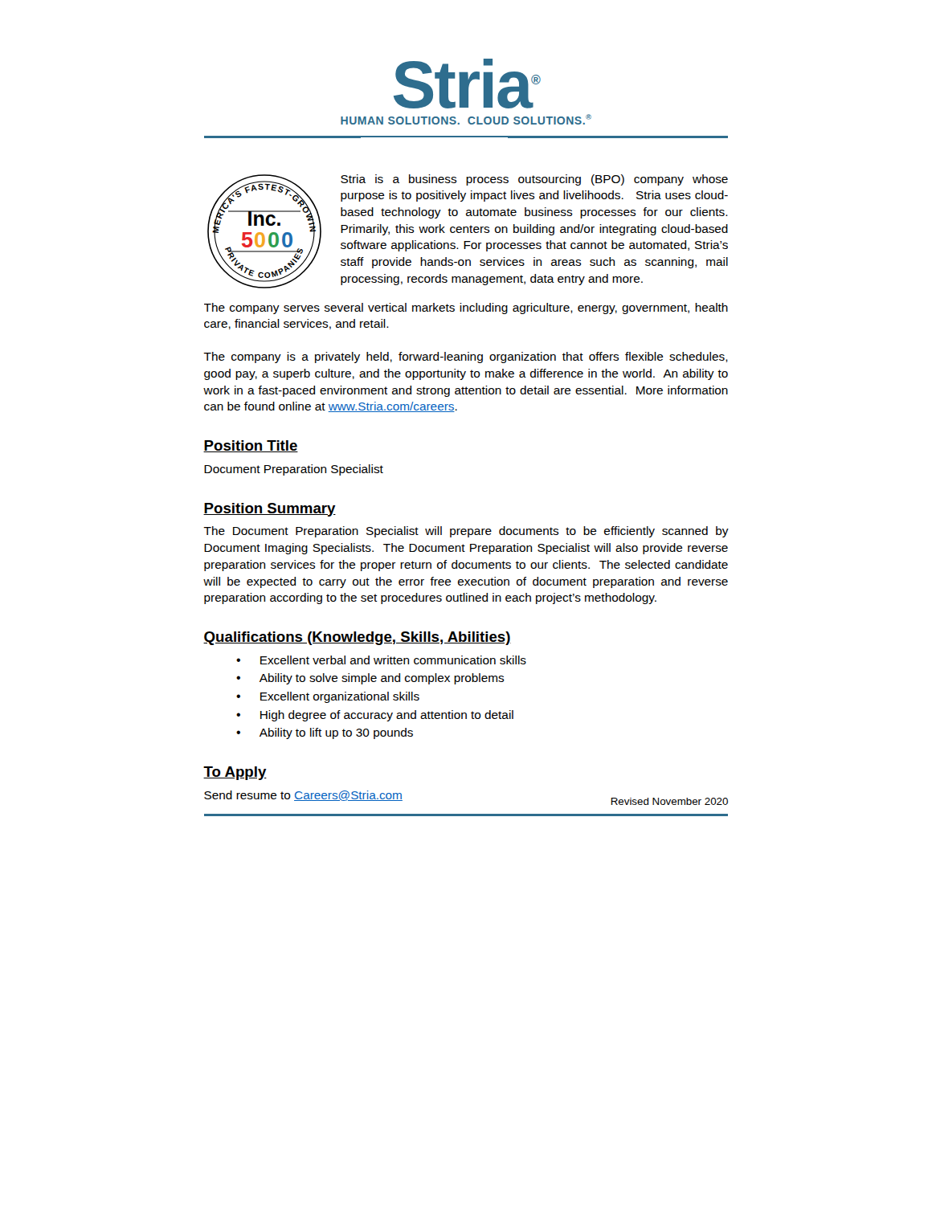Stria®
HUMAN SOLUTIONS. CLOUD SOLUTIONS.®
AMERICA'S FASTEST-GROWING PRIVATE COMPANIES Inc. 5 0 0 0
Stria is a business process outsourcing (BPO) company whose purpose is to positively impact lives and livelihoods. Stria uses cloud-based technology to automate business processes for our clients. Primarily, this work centers on building and/or integrating cloud-based software applications. For processes that cannot be automated, Stria’s staff provide hands-on services in areas such as scanning, mail processing, records management, data entry and more.
The company serves several vertical markets including agriculture, energy, government, health care, financial services, and retail.
The company is a privately held, forward-leaning organization that offers flexible schedules, good pay, a superb culture, and the opportunity to make a difference in the world. An ability to work in a fast-paced environment and strong attention to detail are essential. More information can be found online at www.Stria.com/careers.
Position Title
Document Preparation Specialist
Position Summary
The Document Preparation Specialist will prepare documents to be efficiently scanned by Document Imaging Specialists. The Document Preparation Specialist will also provide reverse preparation services for the proper return of documents to our clients. The selected candidate will be expected to carry out the error free execution of document preparation and reverse preparation according to the set procedures outlined in each project’s methodology.
Qualifications (Knowledge, Skills, Abilities)
Excellent verbal and written communication skills
Ability to solve simple and complex problems
Excellent organizational skills
High degree of accuracy and attention to detail
Ability to lift up to 30 pounds
To Apply
Send resume to Careers@Stria.com
Revised November 2020